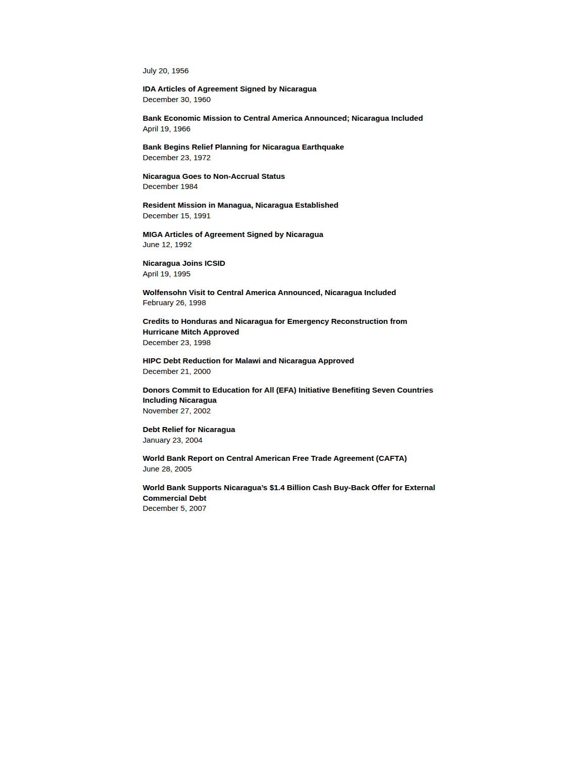July 20, 1956
IDA Articles of Agreement Signed by Nicaragua
December 30, 1960
Bank Economic Mission to Central America Announced; Nicaragua Included
April 19, 1966
Bank Begins Relief Planning for Nicaragua Earthquake
December 23, 1972
Nicaragua Goes to Non-Accrual Status
December 1984
Resident Mission in Managua, Nicaragua Established
December 15, 1991
MIGA Articles of Agreement Signed by Nicaragua
June 12, 1992
Nicaragua Joins ICSID
April 19, 1995
Wolfensohn Visit to Central America Announced, Nicaragua Included
February 26, 1998
Credits to Honduras and Nicaragua for Emergency Reconstruction from Hurricane Mitch Approved
December 23, 1998
HIPC Debt Reduction for Malawi and Nicaragua Approved
December 21, 2000
Donors Commit to Education for All (EFA) Initiative Benefiting Seven Countries Including Nicaragua
November 27, 2002
Debt Relief for Nicaragua
January 23, 2004
World Bank Report on Central American Free Trade Agreement (CAFTA)
June 28, 2005
World Bank Supports Nicaragua’s $1.4 Billion Cash Buy-Back Offer for External Commercial Debt
December 5, 2007